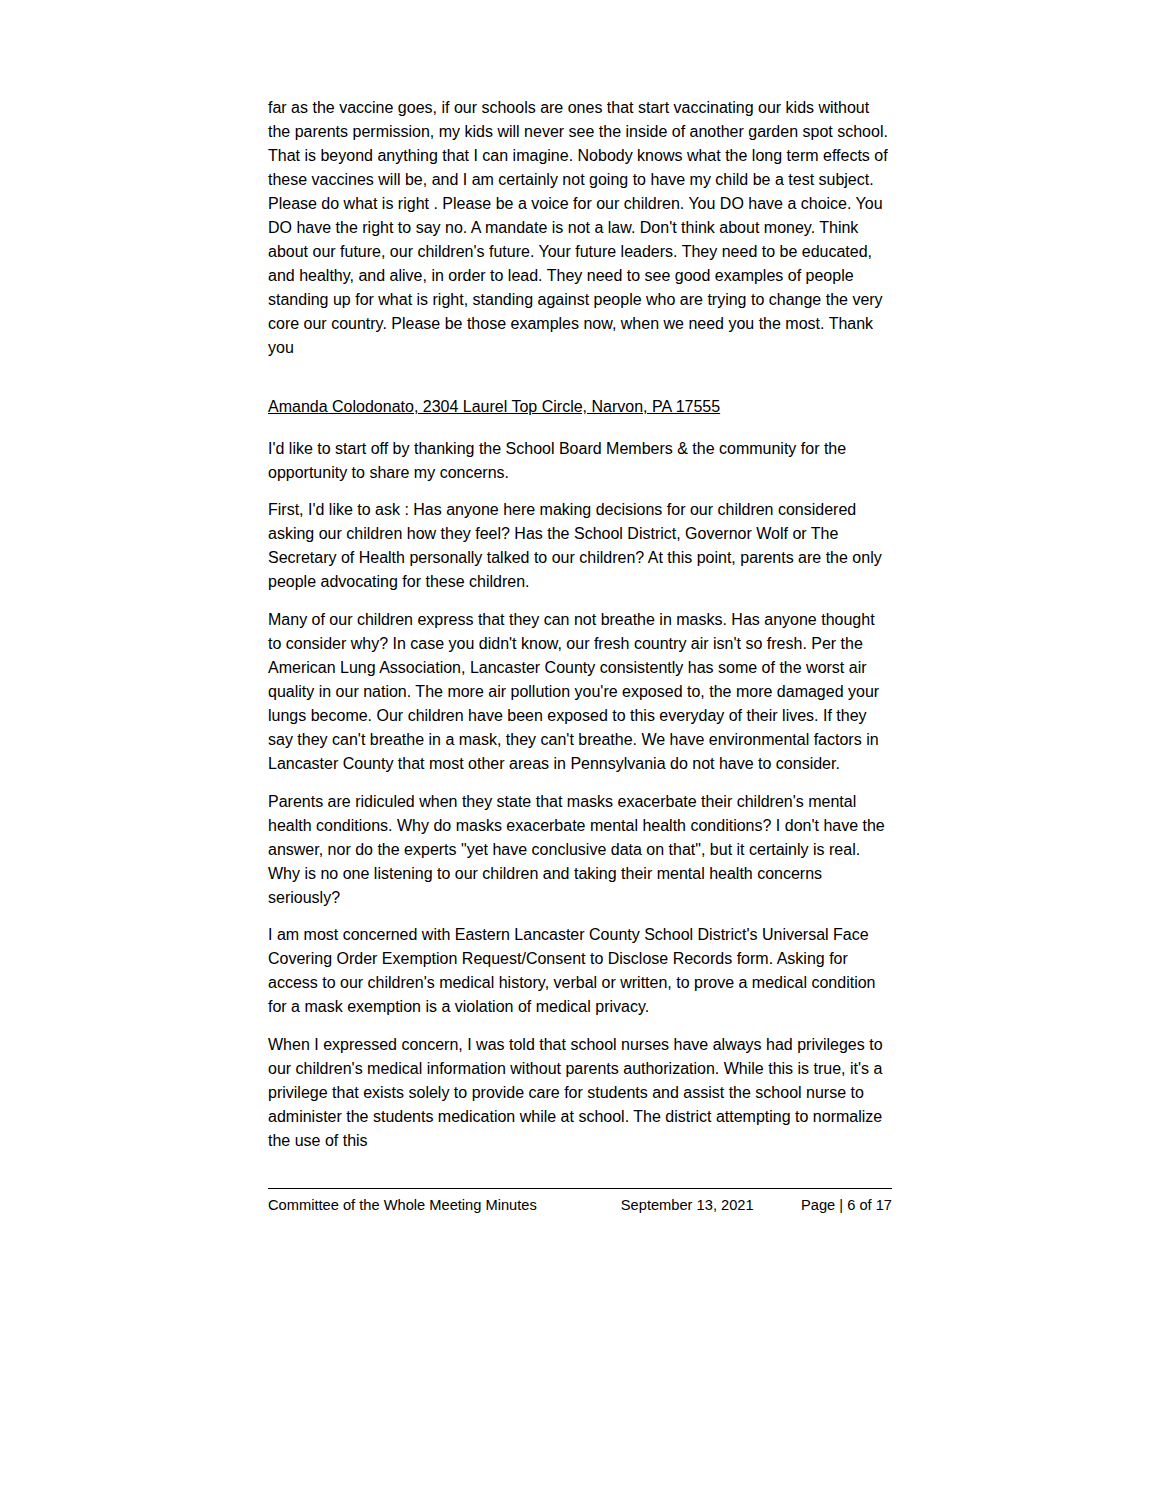far as the vaccine goes, if our schools are ones that start vaccinating our kids without the parents permission, my kids will never see the inside of another garden spot school. That is beyond anything that I can imagine. Nobody knows what the long term effects of these vaccines will be, and I am certainly not going to have my child be a test subject. Please do what is right . Please be a voice for our children. You DO have a choice. You DO have the right to say no. A mandate is not a law. Don't think about money. Think about our future, our children's future. Your future leaders. They need to be educated, and healthy, and alive, in order to lead. They need to see good examples of people standing up for what is right, standing against people who are trying to change the very core our country. Please be those examples now, when we need you the most. Thank you
Amanda Colodonato, 2304 Laurel Top Circle, Narvon, PA 17555
I'd like to start off by thanking the School Board Members & the community for the opportunity to share my concerns.
First, I'd like to ask : Has anyone here making decisions for our children considered asking our children how they feel? Has the School District, Governor Wolf or The Secretary of Health personally talked to our children? At this point, parents are the only people advocating for these children.
Many of our children express that they can not breathe in masks. Has anyone thought to consider why? In case you didn't know, our fresh country air isn't so fresh. Per the American Lung Association, Lancaster County consistently has some of the worst air quality in our nation. The more air pollution you're exposed to, the more damaged your lungs become. Our children have been exposed to this everyday of their lives. If they say they can't breathe in a mask, they can't breathe. We have environmental factors in Lancaster County that most other areas in Pennsylvania do not have to consider.
Parents are ridiculed when they state that masks exacerbate their children's mental health conditions. Why do masks exacerbate mental health conditions? I don't have the answer, nor do the experts "yet have conclusive data on that", but it certainly is real. Why is no one listening to our children and taking their mental health concerns seriously?
I am most concerned with Eastern Lancaster County School District's Universal Face Covering Order Exemption Request/Consent to Disclose Records form. Asking for access to our children's medical history, verbal or written, to prove a medical condition for a mask exemption is a violation of medical privacy.
When I expressed concern, I was told that school nurses have always had privileges to our children's medical information without parents authorization. While this is true, it's a privilege that exists solely to provide care for students and assist the school nurse to administer the students medication while at school. The district attempting to normalize the use of this
Committee of the Whole Meeting Minutes September 13, 2021 Page | 6 of 17